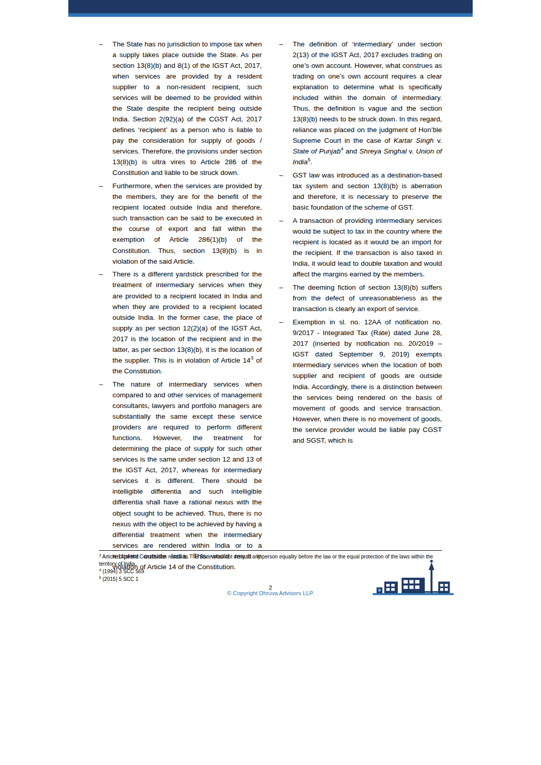The State has no jurisdiction to impose tax when a supply takes place outside the State. As per section 13(8)(b) and 8(1) of the IGST Act, 2017, when services are provided by a resident supplier to a non-resident recipient, such services will be deemed to be provided within the State despite the recipient being outside India. Section 2(92)(a) of the CGST Act, 2017 defines ‘recipient’ as a person who is liable to pay the consideration for supply of goods / services. Therefore, the provisions under section 13(8)(b) is ultra vires to Article 286 of the Constitution and liable to be struck down.
Furthermore, when the services are provided by the members, they are for the benefit of the recipient located outside India and therefore, such transaction can be said to be executed in the course of export and fall within the exemption of Article 286(1)(b) of the Constitution. Thus, section 13(8)(b) is in violation of the said Article.
There is a different yardstick prescribed for the treatment of intermediary services when they are provided to a recipient located in India and when they are provided to a recipient located outside India. In the former case, the place of supply as per section 12(2)(a) of the IGST Act, 2017 is the location of the recipient and in the latter, as per section 13(8)(b), it is the location of the supplier. This is in violation of Article 143 of the Constitution.
The nature of intermediary services when compared to and other services of management consultants, lawyers and portfolio managers are substantially the same except these service providers are required to perform different functions. However, the treatment for determining the place of supply for such other services is the same under section 12 and 13 of the IGST Act, 2017, whereas for intermediary services it is different. There should be intelligible differentia and such intelligible differentia shall have a rational nexus with the object sought to be achieved. Thus, there is no nexus with the object to be achieved by having a differential treatment when the intermediary services are rendered within India or to a recipient outside India. This would result in violation of Article 14 of the Constitution.
The definition of ‘intermediary’ under section 2(13) of the IGST Act, 2017 excludes trading on one’s own account. However, what construes as trading on one’s own account requires a clear explanation to determine what is specifically included within the domain of intermediary. Thus, the definition is vague and the section 13(8)(b) needs to be struck down. In this regard, reliance was placed on the judgment of Hon’ble Supreme Court in the case of Kartar Singh v. State of Punjab4 and Shreya Singhal v. Union of India5.
GST law was introduced as a destination-based tax system and section 13(8)(b) is aberration and therefore, it is necessary to preserve the basic foundation of the scheme of GST.
A transaction of providing intermediary services would be subject to tax in the country where the recipient is located as it would be an import for the recipient. If the transaction is also taxed in India, it would lead to double taxation and would affect the margins earned by the members.
The deeming fiction of section 13(8)(b) suffers from the defect of unreasonableness as the transaction is clearly an export of service.
Exemption in sl. no. 12AA of notification no. 9/2017 - Integrated Tax (Rate) dated June 28, 2017 (inserted by notification no. 20/2019 – IGST dated September 9, 2019) exempts intermediary services when the location of both supplier and recipient of goods are outside India. Accordingly, there is a distinction between the services being rendered on the basis of movement of goods and service transaction. However, when there is no movement of goods, the service provider would be liable pay CGST and SGST, which is
3 Article 14 of the Constitution reads as The State shall not deny to any person equality before the law or the equal protection of the laws within the territory of India.
4 (1994) 3 SCC 569
5 (2015) 5 SCC 1
2
© Copyright Dhruva Advisors LLP.
$